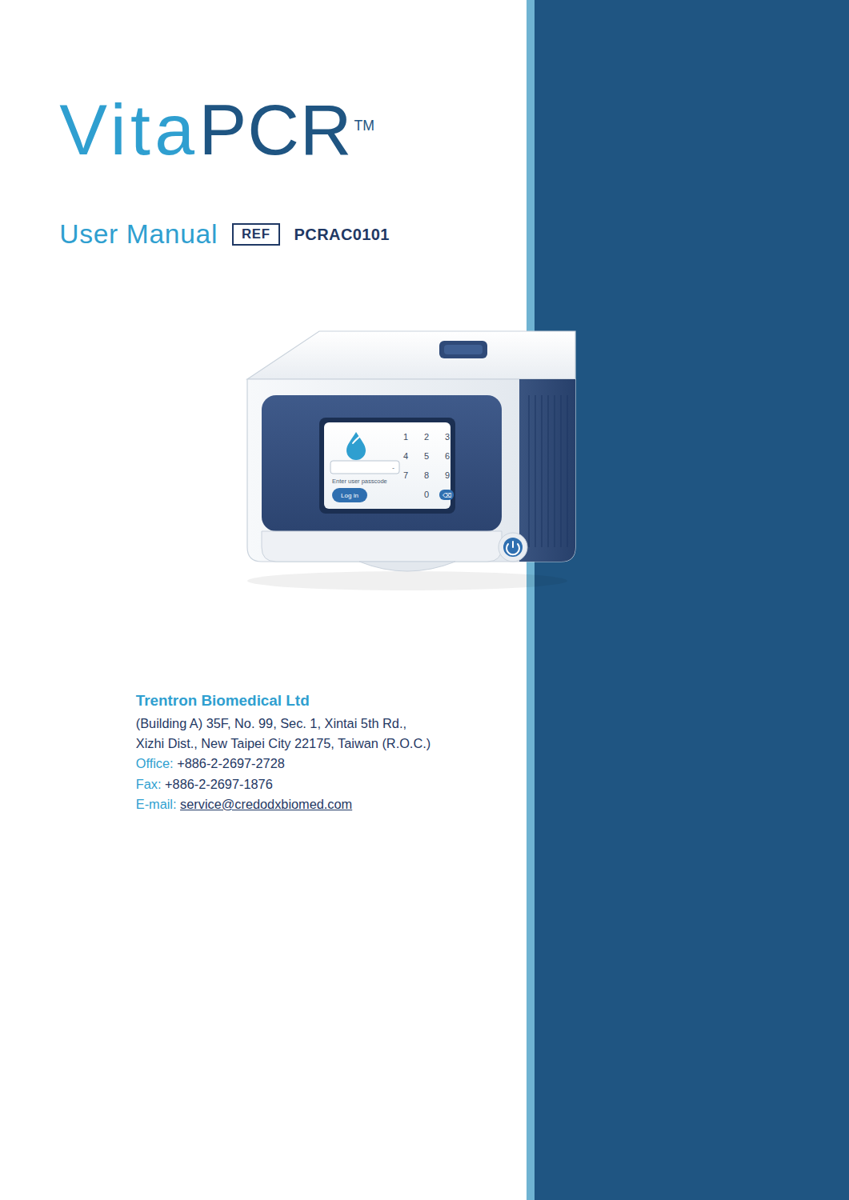Vita PCR TM
User Manual REF PCRAC0101
- Enter user passcode Log in 123 456 789 0 ⌫
Trentron Biomedical Ltd
(Building A) 35F, No. 99, Sec. 1, Xintai 5th Rd.,
Xizhi Dist., New Taipei City 22175, Taiwan (R.O.C.)
Office: +886-2-2697-2728
Fax: +886-2-2697-1876
E-mail: service@credodxbiomed.com